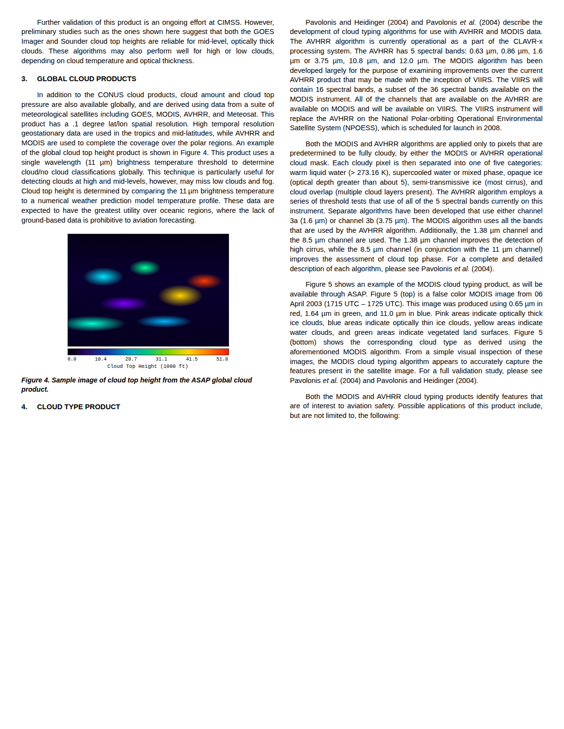Further validation of this product is an ongoing effort at CIMSS. However, preliminary studies such as the ones shown here suggest that both the GOES Imager and Sounder cloud top heights are reliable for mid-level, optically thick clouds. These algorithms may also perform well for high or low clouds, depending on cloud temperature and optical thickness.
3. GLOBAL CLOUD PRODUCTS
In addition to the CONUS cloud products, cloud amount and cloud top pressure are also available globally, and are derived using data from a suite of meteorological satellites including GOES, MODIS, AVHRR, and Meteosat. This product has a .1 degree lat/lon spatial resolution. High temporal resolution geostationary data are used in the tropics and mid-latitudes, while AVHRR and MODIS are used to complete the coverage over the polar regions. An example of the global cloud top height product is shown in Figure 4. This product uses a single wavelength (11 µm) brightness temperature threshold to determine cloud/no cloud classifications globally. This technique is particularly useful for detecting clouds at high and mid-levels, however, may miss low clouds and fog. Cloud top height is determined by comparing the 11 µm brightness temperature to a numerical weather prediction model temperature profile. These data are expected to have the greatest utility over oceanic regions, where the lack of ground-based data is prohibitive to aviation forecasting.
0.010.420.731.141.551.8
Cloud Top Height (1000 ft)
Figure 4. Sample image of cloud top height from the ASAP global cloud product.
4. CLOUD TYPE PRODUCT
Pavolonis and Heidinger (2004) and Pavolonis et al. (2004) describe the development of cloud typing algorithms for use with AVHRR and MODIS data. The AVHRR algorithm is currently operational as a part of the CLAVR-x processing system. The AVHRR has 5 spectral bands: 0.63 µm, 0.86 µm, 1.6 µm or 3.75 µm, 10.8 µm, and 12.0 µm. The MODIS algorithm has been developed largely for the purpose of examining improvements over the current AVHRR product that may be made with the inception of VIIRS. The VIIRS will contain 16 spectral bands, a subset of the 36 spectral bands available on the MODIS instrument. All of the channels that are available on the AVHRR are available on MODIS and will be available on VIIRS. The VIIRS instrument will replace the AVHRR on the National Polar-orbiting Operational Environmental Satellite System (NPOESS), which is scheduled for launch in 2008.
Both the MODIS and AVHRR algorithms are applied only to pixels that are predetermined to be fully cloudy, by either the MODIS or AVHRR operational cloud mask. Each cloudy pixel is then separated into one of five categories: warm liquid water (> 273.16 K), supercooled water or mixed phase, opaque ice (optical depth greater than about 5), semi-transmissive ice (most cirrus), and cloud overlap (multiple cloud layers present). The AVHRR algorithm employs a series of threshold tests that use of all of the 5 spectral bands currently on this instrument. Separate algorithms have been developed that use either channel 3a (1.6 µm) or channel 3b (3.75 µm). The MODIS algorithm uses all the bands that are used by the AVHRR algorithm. Additionally, the 1.38 µm channel and the 8.5 µm channel are used. The 1.38 µm channel improves the detection of high cirrus, while the 8.5 µm channel (in conjunction with the 11 µm channel) improves the assessment of cloud top phase. For a complete and detailed description of each algorithm, please see Pavolonis et al. (2004).
Figure 5 shows an example of the MODIS cloud typing product, as will be available through ASAP. Figure 5 (top) is a false color MODIS image from 06 April 2003 (1715 UTC – 1725 UTC). This image was produced using 0.65 µm in red, 1.64 µm in green, and 11.0 µm in blue. Pink areas indicate optically thick ice clouds, blue areas indicate optically thin ice clouds, yellow areas indicate water clouds, and green areas indicate vegetated land surfaces. Figure 5 (bottom) shows the corresponding cloud type as derived using the aforementioned MODIS algorithm. From a simple visual inspection of these images, the MODIS cloud typing algorithm appears to accurately capture the features present in the satellite image. For a full validation study, please see Pavolonis et al. (2004) and Pavolonis and Heidinger (2004).
Both the MODIS and AVHRR cloud typing products identify features that are of interest to aviation safety. Possible applications of this product include, but are not limited to, the following: